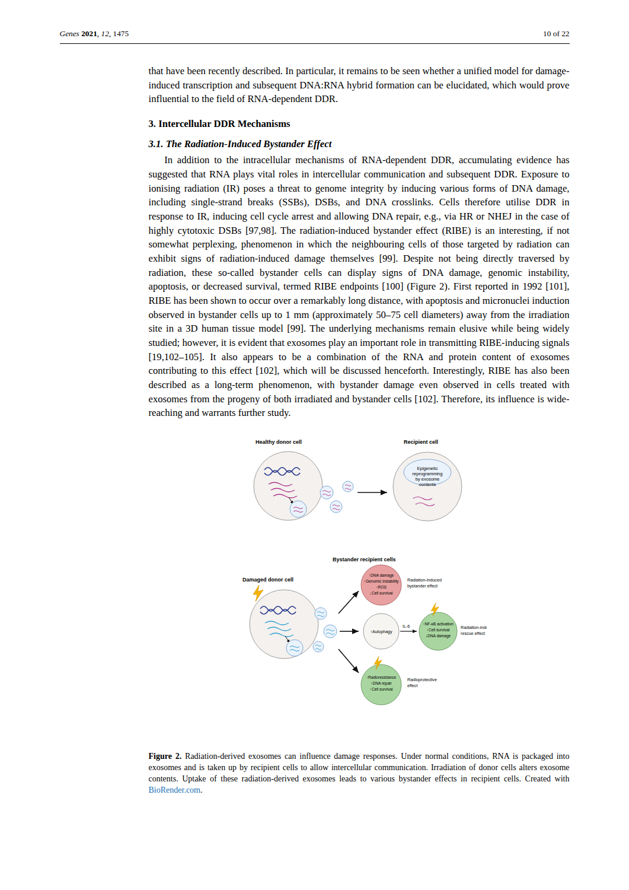Genes 2021, 12, 1475
10 of 22
that have been recently described. In particular, it remains to be seen whether a unified model for damage-induced transcription and subsequent DNA:RNA hybrid formation can be elucidated, which would prove influential to the field of RNA-dependent DDR.
3. Intercellular DDR Mechanisms
3.1. The Radiation-Induced Bystander Effect
In addition to the intracellular mechanisms of RNA-dependent DDR, accumulating evidence has suggested that RNA plays vital roles in intercellular communication and subsequent DDR. Exposure to ionising radiation (IR) poses a threat to genome integrity by inducing various forms of DNA damage, including single-strand breaks (SSBs), DSBs, and DNA crosslinks. Cells therefore utilise DDR in response to IR, inducing cell cycle arrest and allowing DNA repair, e.g., via HR or NHEJ in the case of highly cytotoxic DSBs [97,98]. The radiation-induced bystander effect (RIBE) is an interesting, if not somewhat perplexing, phenomenon in which the neighbouring cells of those targeted by radiation can exhibit signs of radiation-induced damage themselves [99]. Despite not being directly traversed by radiation, these so-called bystander cells can display signs of DNA damage, genomic instability, apoptosis, or decreased survival, termed RIBE endpoints [100] (Figure 2). First reported in 1992 [101], RIBE has been shown to occur over a remarkably long distance, with apoptosis and micronuclei induction observed in bystander cells up to 1 mm (approximately 50–75 cell diameters) away from the irradiation site in a 3D human tissue model [99]. The underlying mechanisms remain elusive while being widely studied; however, it is evident that exosomes play an important role in transmitting RIBE-inducing signals [19,102–105]. It also appears to be a combination of the RNA and protein content of exosomes contributing to this effect [102], which will be discussed henceforth. Interestingly, RIBE has also been described as a long-term phenomenon, with bystander damage even observed in cells treated with exosomes from the progeny of both irradiated and bystander cells [102]. Therefore, its influence is wide-reaching and warrants further study.
Healthy donor cell Recipient cell Epigenetic reprogramming by exosome contents Bystander recipient cells Damaged donor cell ↑DNA damage ↑Genomic instability ↑ROS ↓Cell survival Radiation-induced bystander effect ↑Autophagy IL-6 ↑NF-κB activation ↑Cell survival ↓DNA damage Radiation-induced rescue effect ↑Radioresistance ↑DNA repair ↑Cell survival Radioprotective effect
Figure 2. Radiation-derived exosomes can influence damage responses. Under normal conditions, RNA is packaged into exosomes and is taken up by recipient cells to allow intercellular communication. Irradiation of donor cells alters exosome contents. Uptake of these radiation-derived exosomes leads to various bystander effects in recipient cells. Created with BioRender.com.